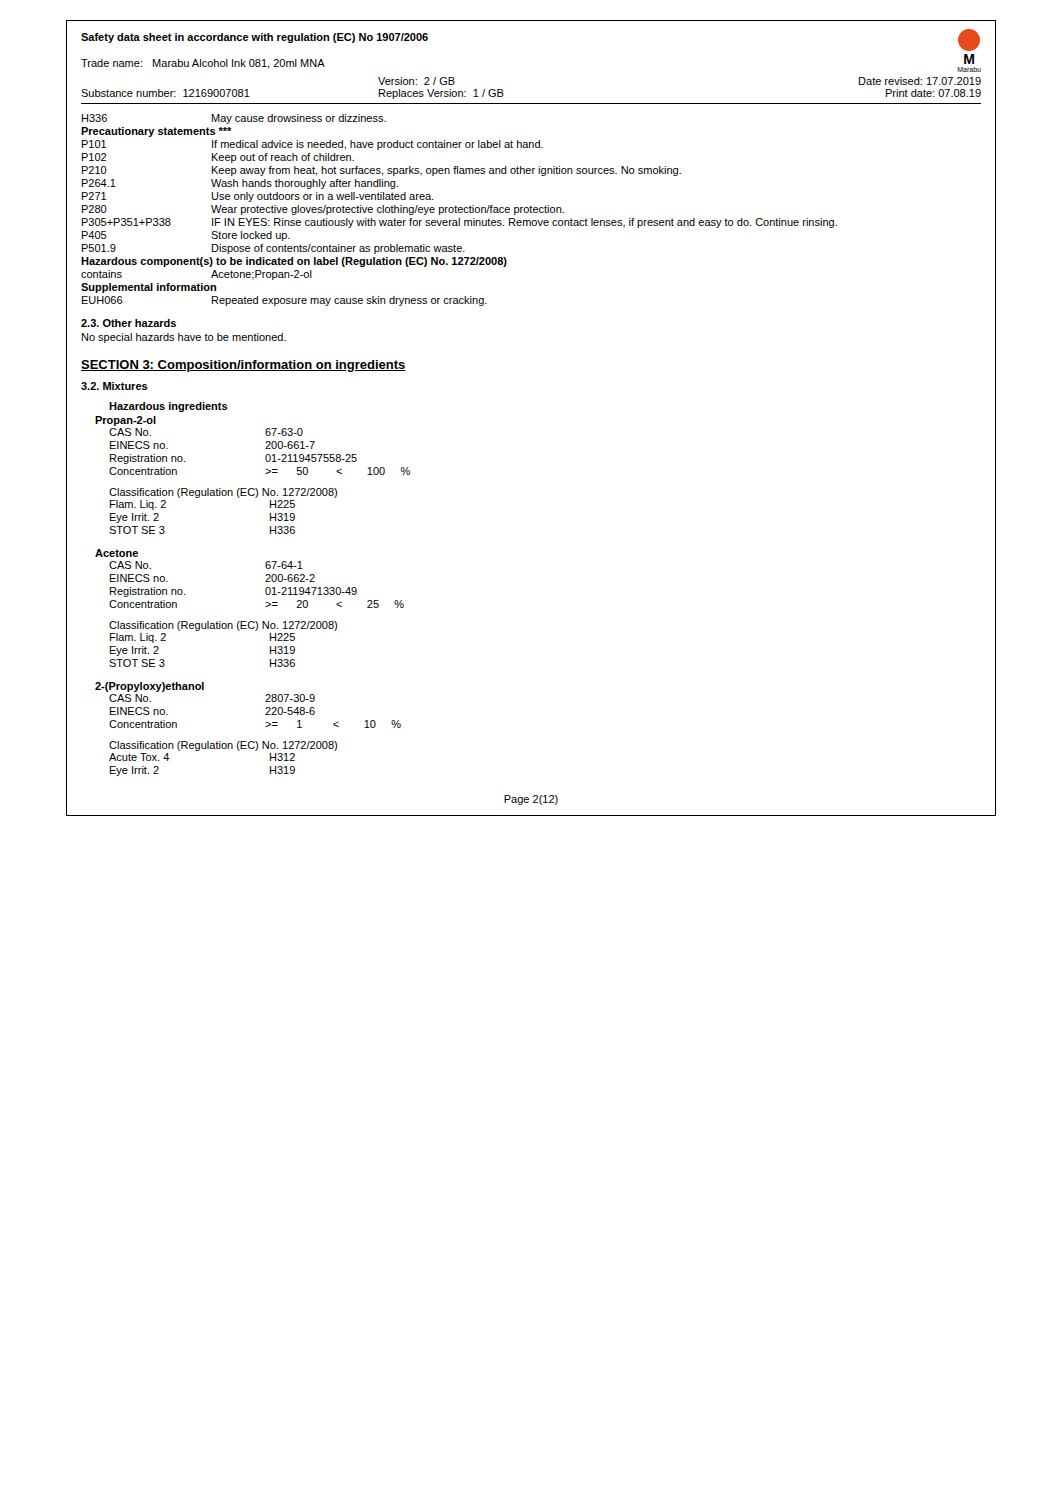M
Marabu
Safety data sheet in accordance with regulation (EC) No 1907/2006
Trade name: Marabu Alcohol Ink 081, 20ml MNA
| | Version: 2 / GB | Date revised: 17.07.2019 |
| Substance number: 12169007081 | Replaces Version: 1 / GB | Print date: 07.08.19 |
| H336 | May cause drowsiness or dizziness. |
| Precautionary statements *** |
| P101 | If medical advice is needed, have product container or label at hand. |
| P102 | Keep out of reach of children. |
| P210 | Keep away from heat, hot surfaces, sparks, open flames and other ignition sources. No smoking. |
| P264.1 | Wash hands thoroughly after handling. |
| P271 | Use only outdoors or in a well-ventilated area. |
| P280 | Wear protective gloves/protective clothing/eye protection/face protection. |
| P305+P351+P338 | IF IN EYES: Rinse cautiously with water for several minutes. Remove contact lenses, if present and easy to do. Continue rinsing. |
| P405 | Store locked up. |
| P501.9 | Dispose of contents/container as problematic waste. |
| Hazardous component(s) to be indicated on label (Regulation (EC) No. 1272/2008) |
| contains | Acetone;Propan-2-ol |
| Supplemental information |
| EUH066 | Repeated exposure may cause skin dryness or cracking. |
2.3. Other hazards
No special hazards have to be mentioned.
SECTION 3: Composition/information on ingredients
3.2. Mixtures
Hazardous ingredients
Propan-2-ol
| CAS No. | 67-63-0 |
| EINECS no. | 200-661-7 |
| Registration no. | 01-2119457558-25 |
| Concentration | >= 50 < 100 % |
Classification (Regulation (EC) No. 1272/2008)
| Flam. Liq. 2 | H225 |
| Eye Irrit. 2 | H319 |
| STOT SE 3 | H336 |
Acetone
| CAS No. | 67-64-1 |
| EINECS no. | 200-662-2 |
| Registration no. | 01-2119471330-49 |
| Concentration | >= 20 < 25 % |
Classification (Regulation (EC) No. 1272/2008)
| Flam. Liq. 2 | H225 |
| Eye Irrit. 2 | H319 |
| STOT SE 3 | H336 |
2-(Propyloxy)ethanol
| CAS No. | 2807-30-9 |
| EINECS no. | 220-548-6 |
| Concentration | >= 1 < 10 % |
Classification (Regulation (EC) No. 1272/2008)
| Acute Tox. 4 | H312 |
| Eye Irrit. 2 | H319 |
Page 2(12)